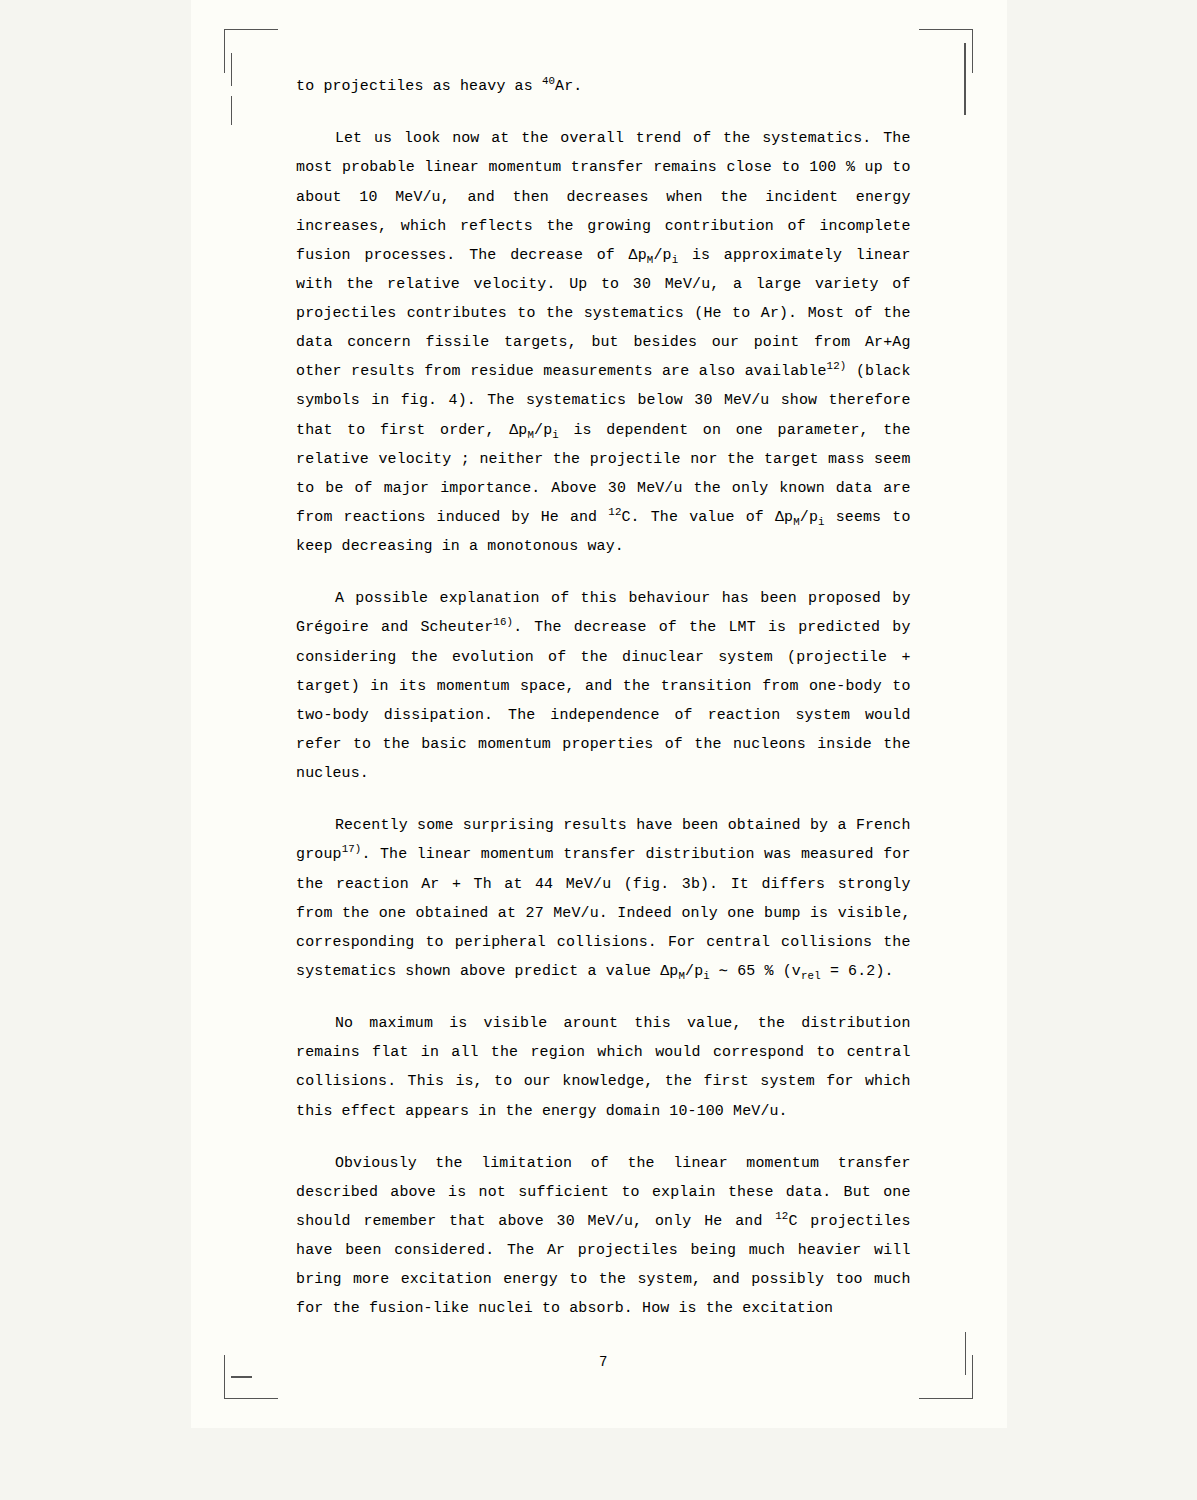to projectiles as heavy as 40Ar.
Let us look now at the overall trend of the systematics. The most probable linear momentum transfer remains close to 100 % up to about 10 MeV/u, and then decreases when the incident energy increases, which reflects the growing contribution of incomplete fusion processes. The decrease of ΔpM/pi is approximately linear with the relative velocity. Up to 30 MeV/u, a large variety of projectiles contributes to the systematics (He to Ar). Most of the data concern fissile targets, but besides our point from Ar+Ag other results from residue measurements are also available12) (black symbols in fig. 4). The systematics below 30 MeV/u show therefore that to first order, ΔpM/pi is dependent on one parameter, the relative velocity ; neither the projectile nor the target mass seem to be of major importance. Above 30 MeV/u the only known data are from reactions induced by He and 12C. The value of ΔpM/pi seems to keep decreasing in a monotonous way.
A possible explanation of this behaviour has been proposed by Grégoire and Scheuter16). The decrease of the LMT is predicted by considering the evolution of the dinuclear system (projectile + target) in its momentum space, and the transition from one-body to two-body dissipation. The independence of reaction system would refer to the basic momentum properties of the nucleons inside the nucleus.
Recently some surprising results have been obtained by a French group17). The linear momentum transfer distribution was measured for the reaction Ar + Th at 44 MeV/u (fig. 3b). It differs strongly from the one obtained at 27 MeV/u. Indeed only one bump is visible, corresponding to peripheral collisions. For central collisions the systematics shown above predict a value ΔpM/pi ∼ 65 % (vrel = 6.2).
No maximum is visible arount this value, the distribution remains flat in all the region which would correspond to central collisions. This is, to our knowledge, the first system for which this effect appears in the energy domain 10-100 MeV/u.
Obviously the limitation of the linear momentum transfer described above is not sufficient to explain these data. But one should remember that above 30 MeV/u, only He and 12C projectiles have been considered. The Ar projectiles being much heavier will bring more excitation energy to the system, and possibly too much for the fusion-like nuclei to absorb. How is the excitation
7